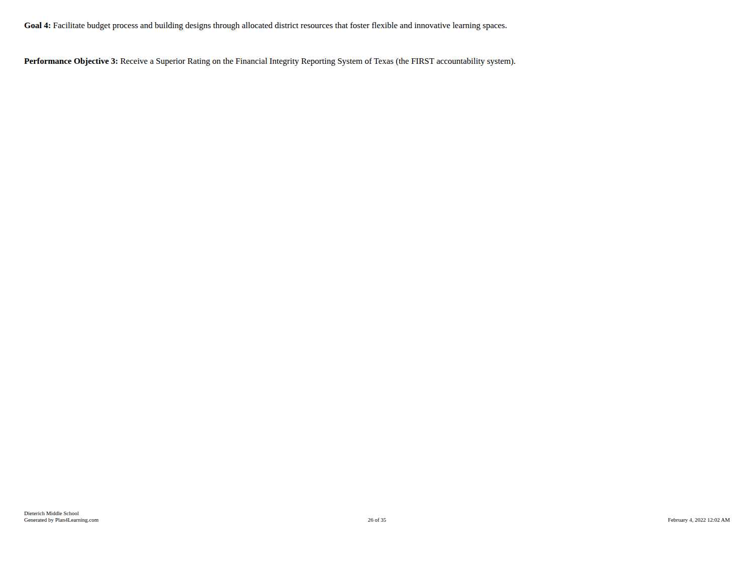Goal 4: Facilitate budget process and building designs through allocated district resources that foster flexible and innovative learning spaces.
Performance Objective 3: Receive a Superior Rating on the Financial Integrity Reporting System of Texas (the FIRST accountability system).
Dieterich Middle School
Generated by Plan4Learning.com
26 of 35
February 4, 2022 12:02 AM